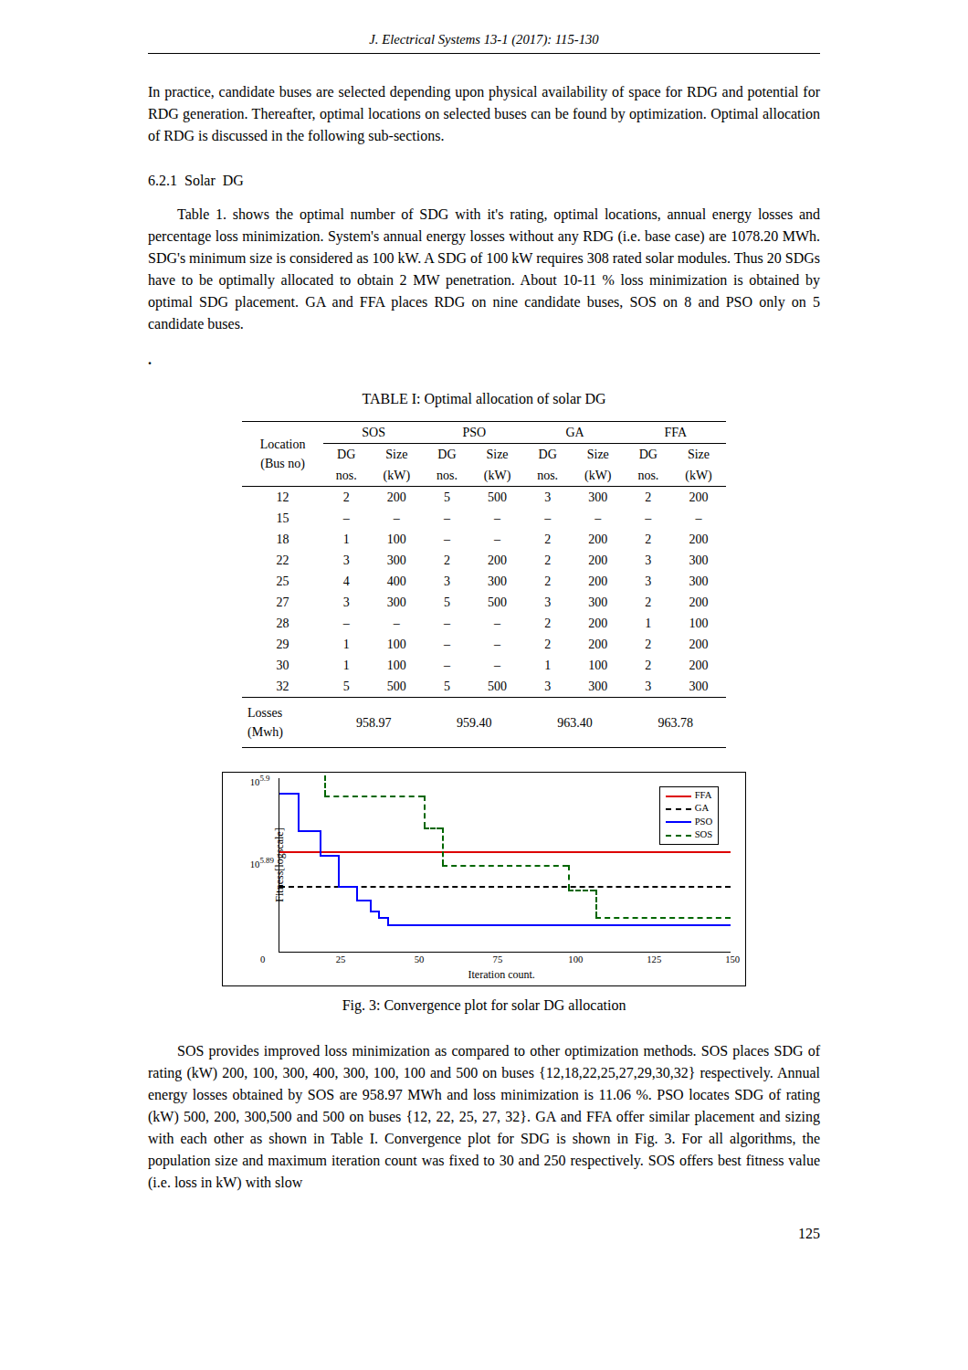J. Electrical Systems 13-1 (2017): 115-130
In practice, candidate buses are selected depending upon physical availability of space for RDG and potential for RDG generation. Thereafter, optimal locations on selected buses can be found by optimization. Optimal allocation of RDG is discussed in the following sub-sections.
6.2.1 Solar DG
Table 1. shows the optimal number of SDG with it's rating, optimal locations, annual energy losses and percentage loss minimization. System's annual energy losses without any RDG (i.e. base case) are 1078.20 MWh. SDG's minimum size is considered as 100 kW. A SDG of 100 kW requires 308 rated solar modules. Thus 20 SDGs have to be optimally allocated to obtain 2 MW penetration. About 10-11 % loss minimization is obtained by optimal SDG placement. GA and FFA places RDG on nine candidate buses, SOS on 8 and PSO only on 5 candidate buses.
.
TABLE I: Optimal allocation of solar DG
| Location (Bus no) | SOS | PSO | GA | FFA |
| --- | --- | --- | --- | --- |
| DG | Size | DG | Size | DG | Size | DG | Size |
| nos. | (kW) | nos. | (kW) | nos. | (kW) | nos. | (kW) |
| 12 | 2 | 200 | 5 | 500 | 3 | 300 | 2 | 200 |
| 15 | – | – | – | – | – | – | – | – |
| 18 | 1 | 100 | – | – | 2 | 200 | 2 | 200 |
| 22 | 3 | 300 | 2 | 200 | 2 | 200 | 3 | 300 |
| 25 | 4 | 400 | 3 | 300 | 2 | 200 | 3 | 300 |
| 27 | 3 | 300 | 5 | 500 | 3 | 300 | 2 | 200 |
| 28 | – | – | – | – | 2 | 200 | 1 | 100 |
| 29 | 1 | 100 | – | – | 2 | 200 | 2 | 200 |
| 30 | 1 | 100 | – | – | 1 | 100 | 2 | 200 |
| 32 | 5 | 500 | 5 | 500 | 3 | 300 | 3 | 300 |
| Losses (Mwh) | 958.97 | 959.40 | 963.40 | 963.78 |
Fitness[logscale] 105.9 105.89
FFA
GA
PSO
SOS
0 25 50 75 100 125 150
Iteration count.
Fig. 3: Convergence plot for solar DG allocation
SOS provides improved loss minimization as compared to other optimization methods. SOS places SDG of rating (kW) 200, 100, 300, 400, 300, 100, 100 and 500 on buses {12,18,22,25,27,29,30,32} respectively. Annual energy losses obtained by SOS are 958.97 MWh and loss minimization is 11.06 %. PSO locates SDG of rating (kW) 500, 200, 300,500 and 500 on buses {12, 22, 25, 27, 32}. GA and FFA offer similar placement and sizing with each other as shown in Table I. Convergence plot for SDG is shown in Fig. 3. For all algorithms, the population size and maximum iteration count was fixed to 30 and 250 respectively. SOS offers best fitness value (i.e. loss in kW) with slow
125